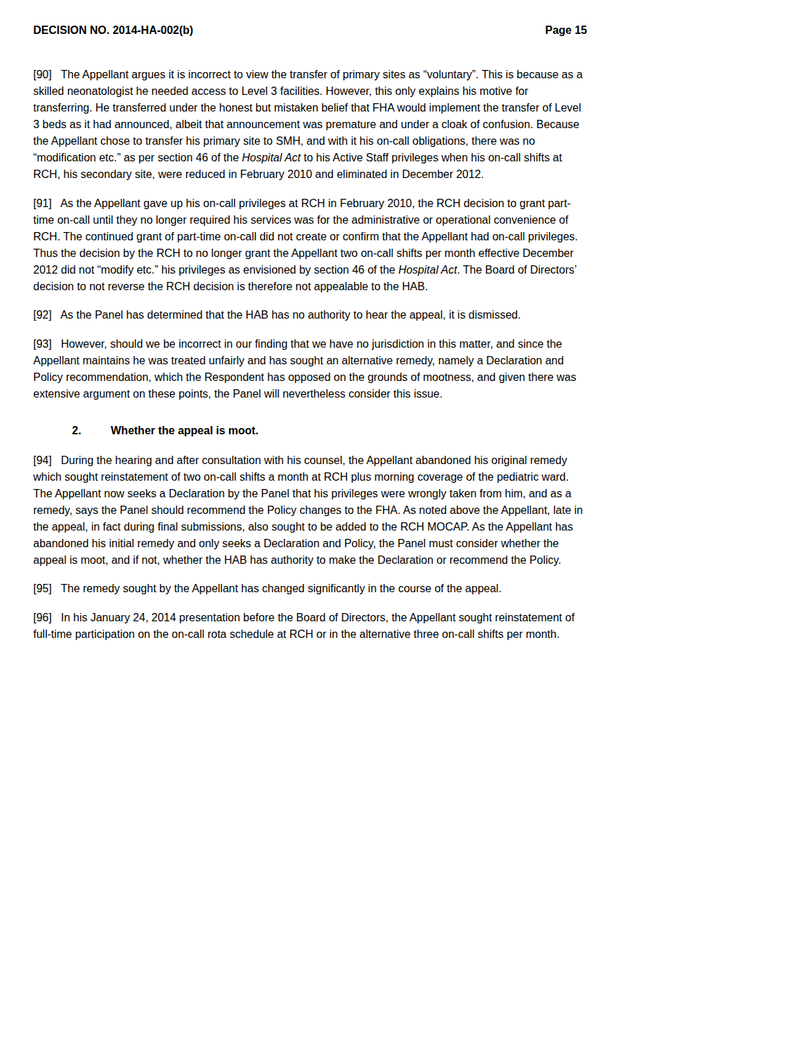DECISION NO. 2014-HA-002(b)
Page 15
[90] The Appellant argues it is incorrect to view the transfer of primary sites as “voluntary”. This is because as a skilled neonatologist he needed access to Level 3 facilities. However, this only explains his motive for transferring. He transferred under the honest but mistaken belief that FHA would implement the transfer of Level 3 beds as it had announced, albeit that announcement was premature and under a cloak of confusion. Because the Appellant chose to transfer his primary site to SMH, and with it his on-call obligations, there was no “modification etc.” as per section 46 of the Hospital Act to his Active Staff privileges when his on-call shifts at RCH, his secondary site, were reduced in February 2010 and eliminated in December 2012.
[91] As the Appellant gave up his on-call privileges at RCH in February 2010, the RCH decision to grant part-time on-call until they no longer required his services was for the administrative or operational convenience of RCH. The continued grant of part-time on-call did not create or confirm that the Appellant had on-call privileges. Thus the decision by the RCH to no longer grant the Appellant two on-call shifts per month effective December 2012 did not “modify etc.” his privileges as envisioned by section 46 of the Hospital Act. The Board of Directors’ decision to not reverse the RCH decision is therefore not appealable to the HAB.
[92] As the Panel has determined that the HAB has no authority to hear the appeal, it is dismissed.
[93] However, should we be incorrect in our finding that we have no jurisdiction in this matter, and since the Appellant maintains he was treated unfairly and has sought an alternative remedy, namely a Declaration and Policy recommendation, which the Respondent has opposed on the grounds of mootness, and given there was extensive argument on these points, the Panel will nevertheless consider this issue.
2. Whether the appeal is moot.
[94] During the hearing and after consultation with his counsel, the Appellant abandoned his original remedy which sought reinstatement of two on-call shifts a month at RCH plus morning coverage of the pediatric ward. The Appellant now seeks a Declaration by the Panel that his privileges were wrongly taken from him, and as a remedy, says the Panel should recommend the Policy changes to the FHA. As noted above the Appellant, late in the appeal, in fact during final submissions, also sought to be added to the RCH MOCAP. As the Appellant has abandoned his initial remedy and only seeks a Declaration and Policy, the Panel must consider whether the appeal is moot, and if not, whether the HAB has authority to make the Declaration or recommend the Policy.
[95] The remedy sought by the Appellant has changed significantly in the course of the appeal.
[96] In his January 24, 2014 presentation before the Board of Directors, the Appellant sought reinstatement of full-time participation on the on-call rota schedule at RCH or in the alternative three on-call shifts per month.